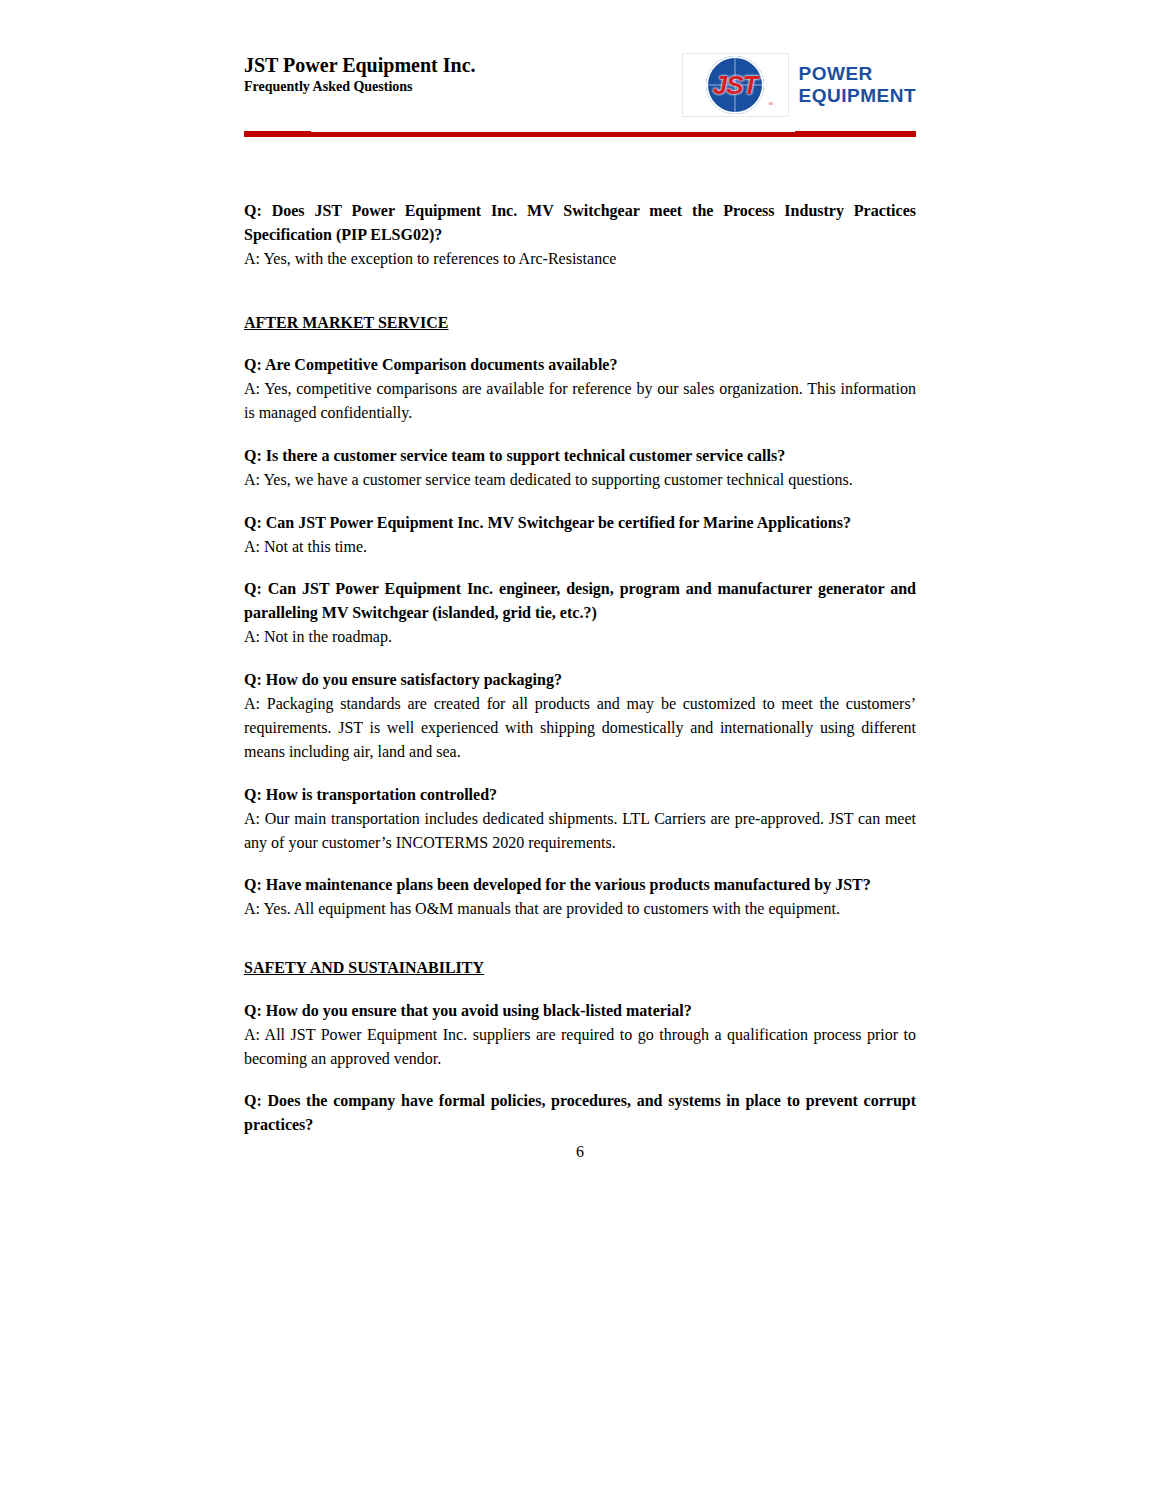JST Power Equipment Inc.
Frequently Asked Questions
JST
®
POWER
EQUIPMENT
Q: Does JST Power Equipment Inc. MV Switchgear meet the Process Industry Practices Specification (PIP ELSG02)?
A: Yes, with the exception to references to Arc-Resistance
AFTER MARKET SERVICE
Q: Are Competitive Comparison documents available?
A: Yes, competitive comparisons are available for reference by our sales organization. This information is managed confidentially.
Q: Is there a customer service team to support technical customer service calls?
A: Yes, we have a customer service team dedicated to supporting customer technical questions.
Q: Can JST Power Equipment Inc. MV Switchgear be certified for Marine Applications?
A: Not at this time.
Q: Can JST Power Equipment Inc. engineer, design, program and manufacturer generator and paralleling MV Switchgear (islanded, grid tie, etc.?)
A: Not in the roadmap.
Q: How do you ensure satisfactory packaging?
A: Packaging standards are created for all products and may be customized to meet the customers’ requirements. JST is well experienced with shipping domestically and internationally using different means including air, land and sea.
Q: How is transportation controlled?
A: Our main transportation includes dedicated shipments. LTL Carriers are pre-approved. JST can meet any of your customer’s INCOTERMS 2020 requirements.
Q: Have maintenance plans been developed for the various products manufactured by JST?
A: Yes. All equipment has O&M manuals that are provided to customers with the equipment.
SAFETY AND SUSTAINABILITY
Q: How do you ensure that you avoid using black-listed material?
A: All JST Power Equipment Inc. suppliers are required to go through a qualification process prior to becoming an approved vendor.
Q: Does the company have formal policies, procedures, and systems in place to prevent corrupt practices?
6